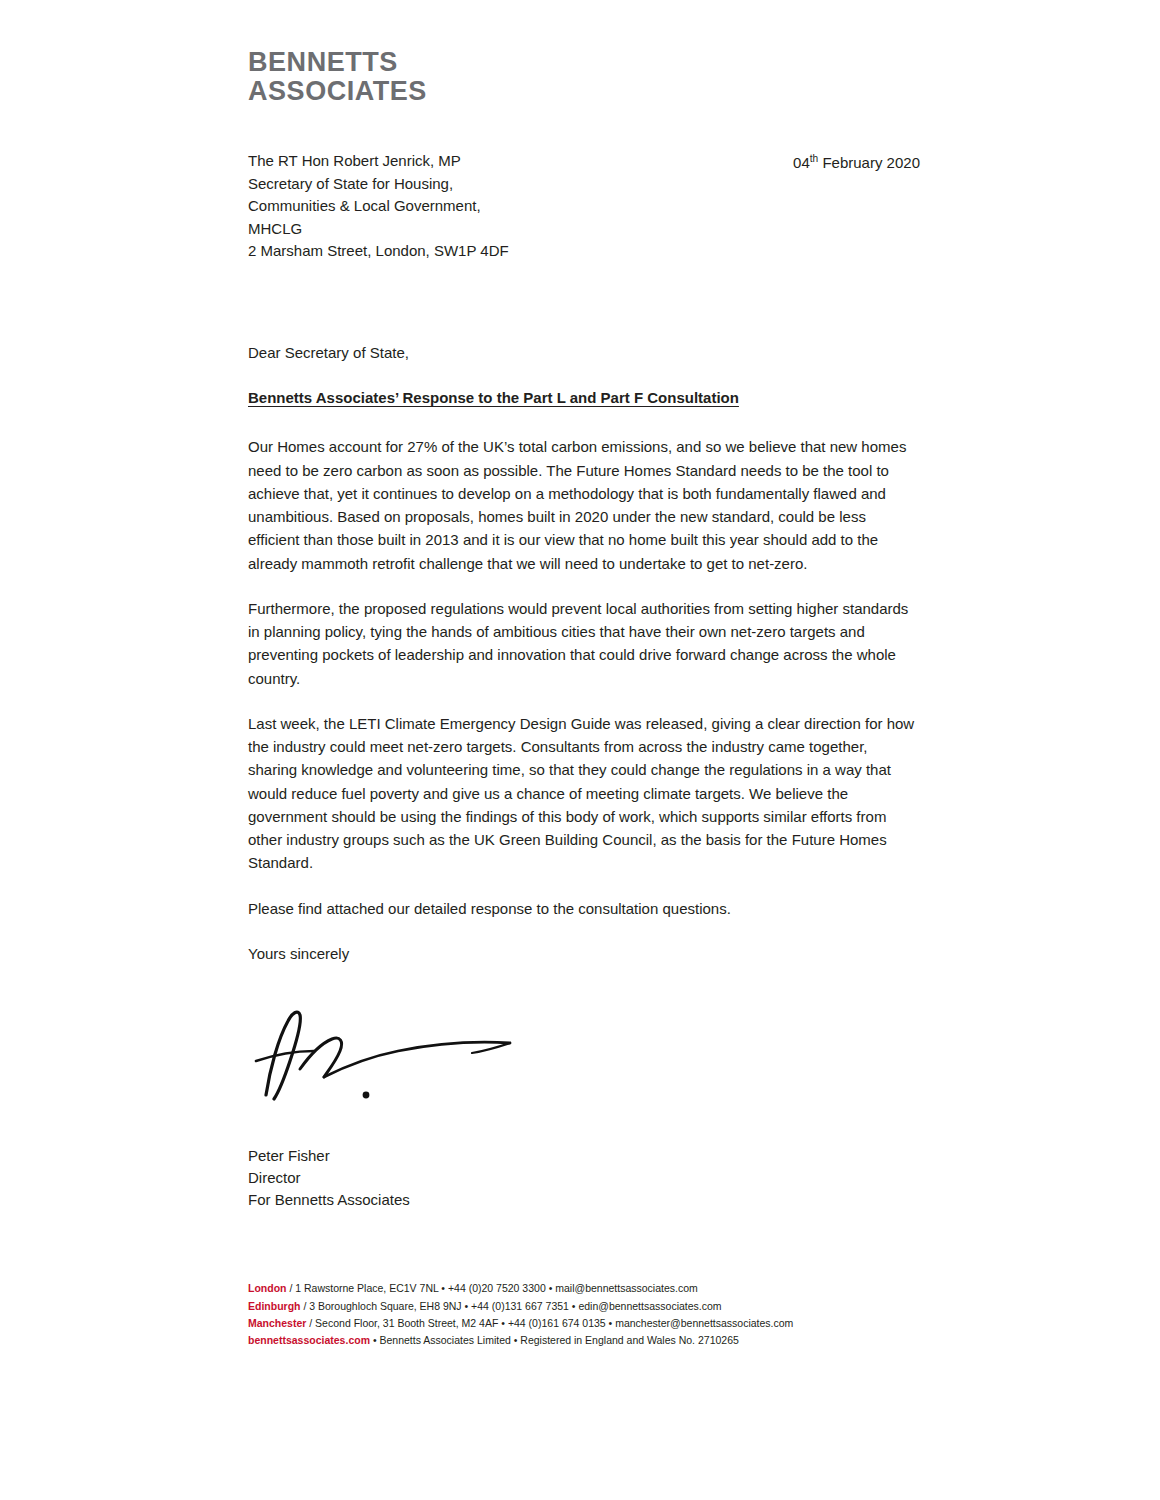Bennetts
Associates
The RT Hon Robert Jenrick, MP
Secretary of State for Housing,
Communities & Local Government,
MHCLG
2 Marsham Street, London, SW1P 4DF
04th February 2020
Dear Secretary of State,
Bennetts Associates’ Response to the Part L and Part F Consultation
Our Homes account for 27% of the UK’s total carbon emissions, and so we believe that new homes need to be zero carbon as soon as possible. The Future Homes Standard needs to be the tool to achieve that, yet it continues to develop on a methodology that is both fundamentally flawed and unambitious. Based on proposals, homes built in 2020 under the new standard, could be less efficient than those built in 2013 and it is our view that no home built this year should add to the already mammoth retrofit challenge that we will need to undertake to get to net-zero.
Furthermore, the proposed regulations would prevent local authorities from setting higher standards in planning policy, tying the hands of ambitious cities that have their own net-zero targets and preventing pockets of leadership and innovation that could drive forward change across the whole country.
Last week, the LETI Climate Emergency Design Guide was released, giving a clear direction for how the industry could meet net-zero targets. Consultants from across the industry came together, sharing knowledge and volunteering time, so that they could change the regulations in a way that would reduce fuel poverty and give us a chance of meeting climate targets. We believe the government should be using the findings of this body of work, which supports similar efforts from other industry groups such as the UK Green Building Council, as the basis for the Future Homes Standard.
Please find attached our detailed response to the consultation questions.
Yours sincerely
Peter Fisher
Director
For Bennetts Associates
London / 1 Rawstorne Place, EC1V 7NL • +44 (0)20 7520 3300 • mail@bennettsassociates.com
Edinburgh / 3 Boroughloch Square, EH8 9NJ • +44 (0)131 667 7351 • edin@bennettsassociates.com
Manchester / Second Floor, 31 Booth Street, M2 4AF • +44 (0)161 674 0135 • manchester@bennettsassociates.com
bennettsassociates.com • Bennetts Associates Limited • Registered in England and Wales No. 2710265